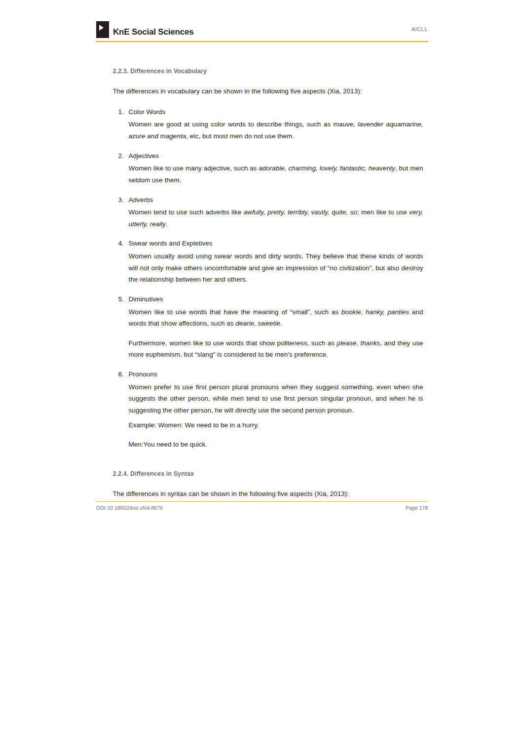KnE Social Sciences
AICLL
2.2.3. Differences in Vocabulary
The differences in vocabulary can be shown in the following five aspects (Xia, 2013):
Color Words
Women are good at using color words to describe things, such as mauve, lavender aquamarine, azure and magenta, etc, but most men do not use them.
Adjectives
Women like to use many adjective, such as adorable, charming, lovely, fantastic, heavenly, but men seldom use them.
Adverbs
Women tend to use such adverbs like awfully, pretty, terribly, vastly, quite, so; men like to use very, utterly, really.
Swear words and Expletives
Women usually avoid using swear words and dirty words. They believe that these kinds of words will not only make others uncomfortable and give an impression of “no civilization”, but also destroy the relationship between her and others.
Diminutives
Women like to use words that have the meaning of “small”, such as bookie, hanky, panties and words that show affections, such as dearie, sweetie.
Furthermore, women like to use words that show politeness, such as please, thanks, and they use more euphemism, but “slang” is considered to be men’s preference.
Pronouns
Women prefer to use first person plural pronouns when they suggest something, even when she suggests the other person, while men tend to use first person singular pronoun, and when he is suggesting the other person, he will directly use the second person pronoun.
Example: Women: We need to be in a hurry.
Men:You need to be quick.
2.2.4. Differences in Syntax
The differences in syntax can be shown in the following five aspects (Xia, 2013):
DOI 10.18502/kss.v5i4.8676
Page 178